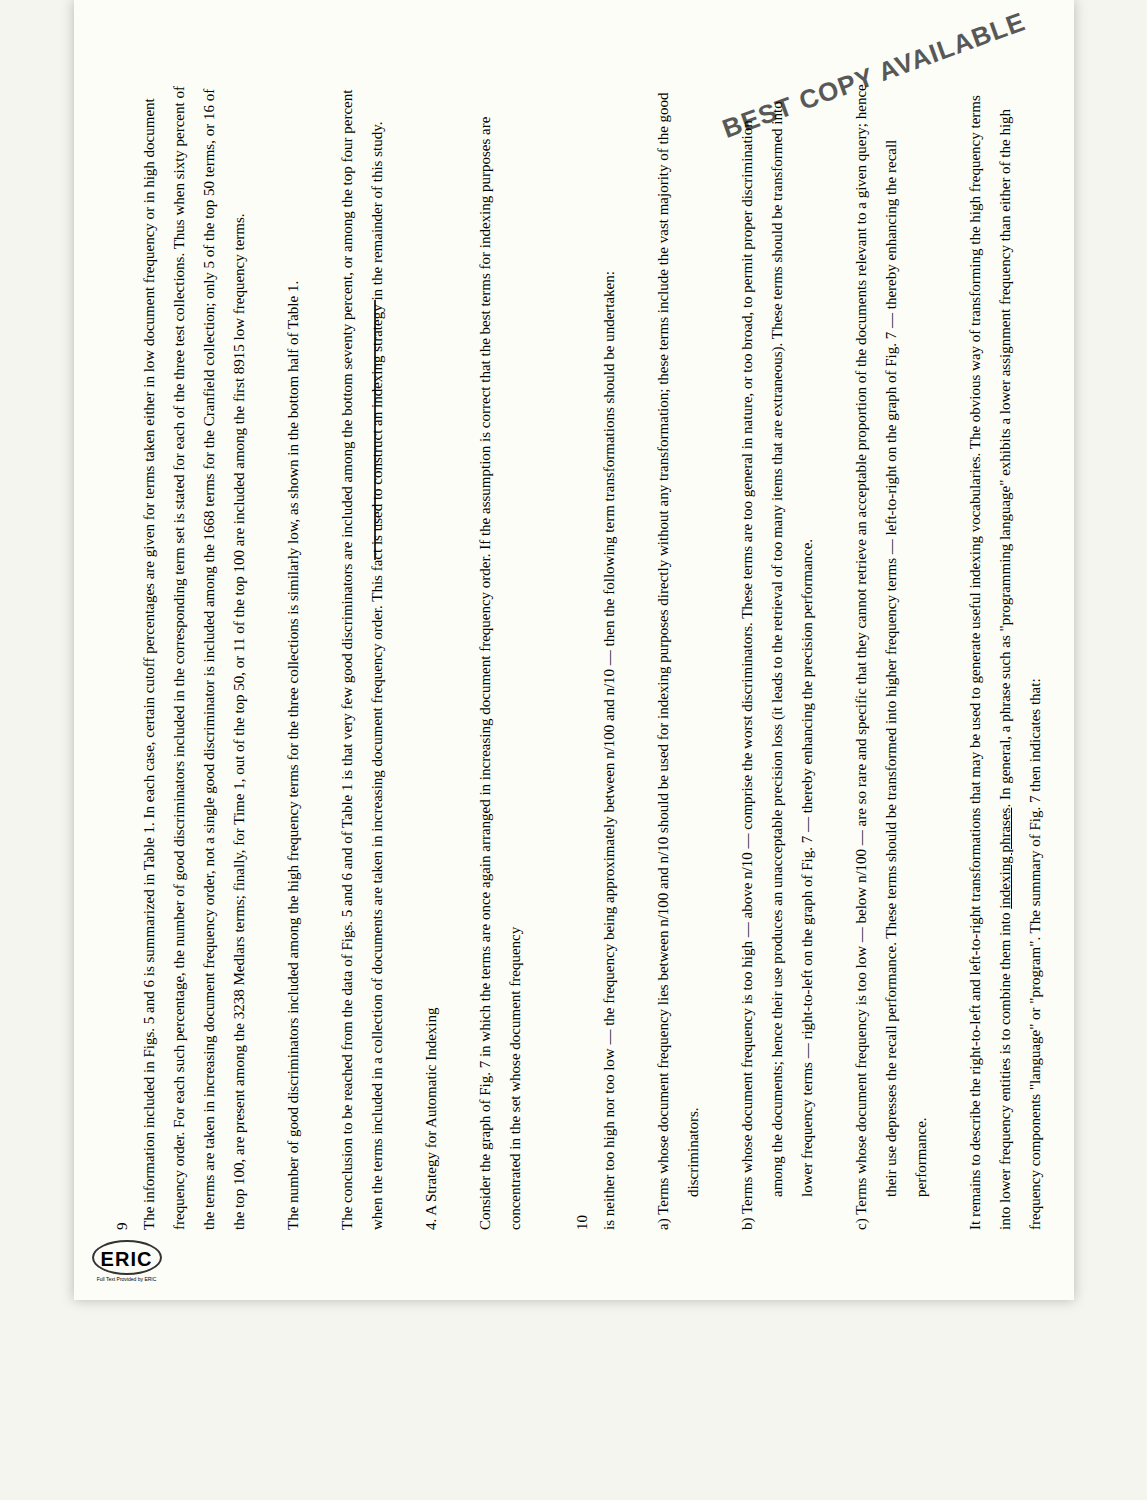BEST COPY AVAILABLE
9
10
The information included in Figs. 5 and 6 is summarized in Table 1. In each case, certain cutoff percentages are given for terms taken either in low document frequency or in high document frequency order. For each such percentage, the number of good discriminators included in the corresponding term set is stated for each of the three test collections. Thus when sixty percent of the terms are taken in increasing document frequency order, not a single good discriminator is included among the 1668 terms for the Cranfield collection; only 5 of the top 50 terms, or 16 of the top 100, are present among the 3238 Medlars terms; finally, for Time 1, out of the top 50, or 11 of the top 100 are included among the first 8915 low frequency terms.
The number of good discriminators included among the high frequency terms for the three collections is similarly low, as shown in the bottom half of Table 1.
The conclusion to be reached from the data of Figs. 5 and 6 and of Table 1 is that very few good discriminators are included among the bottom seventy percent, or among the top four percent when the terms included in a collection of documents are taken in increasing document frequency order. This fact is used to construct an indexing strategy in the remainder of this study.
4. A Strategy for Automatic Indexing
Consider the graph of Fig. 7 in which the terms are once again arranged in increasing document frequency order. If the assumption is correct that the best terms for indexing purposes are concentrated in the set whose document frequency
is neither too high nor too low — the frequency being approximately between n/100 and n/10 — then the following term transformations should be undertaken:
a) Terms whose document frequency lies between n/100 and n/10 should be used for indexing purposes directly without any transformation; these terms include the vast majority of the good discriminators.
b) Terms whose document frequency is too high — above n/10 — comprise the worst discriminators. These terms are too general in nature, or too broad, to permit proper discrimination among the documents; hence their use produces an unacceptable precision loss (it leads to the retrieval of too many items that are extraneous). These terms should be transformed into lower frequency terms — right-to-left on the graph of Fig. 7 — thereby enhancing the precision performance.
c) Terms whose document frequency is too low — below n/100 — are so rare and specific that they cannot retrieve an acceptable proportion of the documents relevant to a given query; hence their use depresses the recall performance. These terms should be transformed into higher frequency terms — left-to-right on the graph of Fig. 7 — thereby enhancing the recall performance.
It remains to describe the right-to-left and left-to-right transformations that may be used to generate useful indexing vocabularies. The obvious way of transforming the high frequency terms into lower frequency entities is to combine them into indexing phrases. In general, a phrase such as "programming language" exhibits a lower assignment frequency than either of the high frequency components "language" or "program". The summary of Fig. 7 then indicates that:
ERIC
Full Text Provided by ERIC